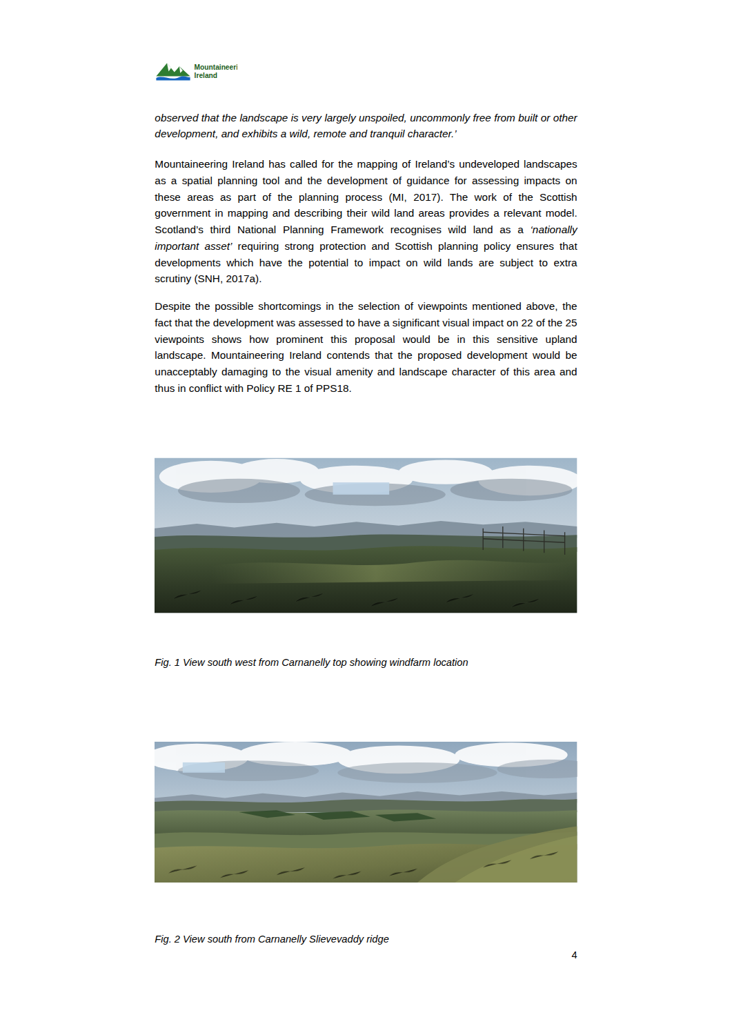Mountaineering Ireland
observed that the landscape is very largely unspoiled, uncommonly free from built or other development, and exhibits a wild, remote and tranquil character.’
Mountaineering Ireland has called for the mapping of Ireland’s undeveloped landscapes as a spatial planning tool and the development of guidance for assessing impacts on these areas as part of the planning process (MI, 2017). The work of the Scottish government in mapping and describing their wild land areas provides a relevant model. Scotland’s third National Planning Framework recognises wild land as a ‘nationally important asset’ requiring strong protection and Scottish planning policy ensures that developments which have the potential to impact on wild lands are subject to extra scrutiny (SNH, 2017a).
Despite the possible shortcomings in the selection of viewpoints mentioned above, the fact that the development was assessed to have a significant visual impact on 22 of the 25 viewpoints shows how prominent this proposal would be in this sensitive upland landscape. Mountaineering Ireland contends that the proposed development would be unacceptably damaging to the visual amenity and landscape character of this area and thus in conflict with Policy RE 1 of PPS18.
Fig. 1 View south west from Carnanelly top showing windfarm location
Fig. 2 View south from Carnanelly Slievevaddy ridge
4